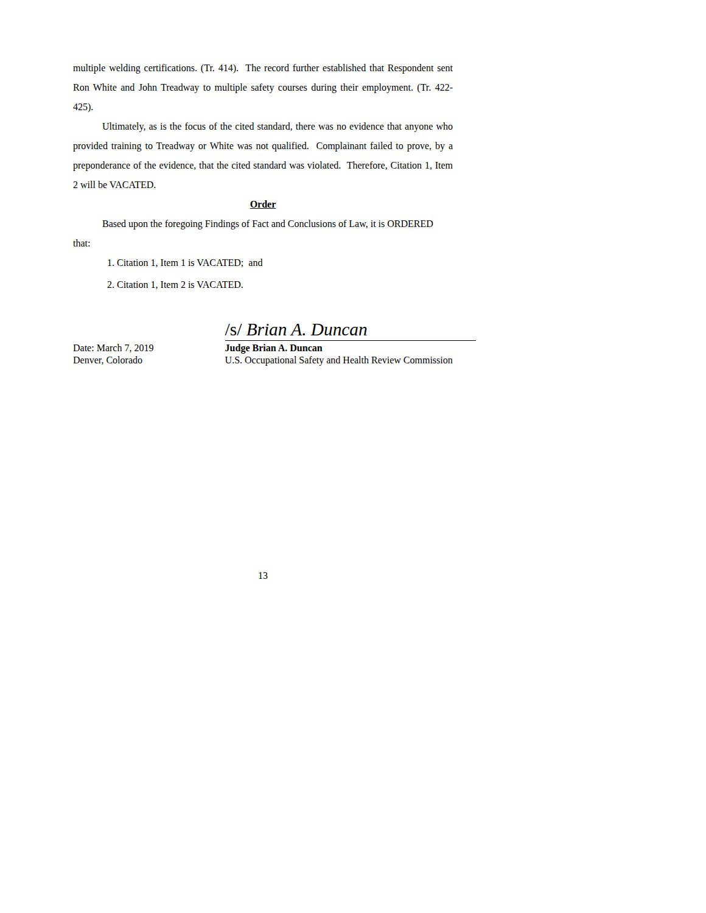multiple welding certifications. (Tr. 414). The record further established that Respondent sent Ron White and John Treadway to multiple safety courses during their employment. (Tr. 422-425).
Ultimately, as is the focus of the cited standard, there was no evidence that anyone who provided training to Treadway or White was not qualified. Complainant failed to prove, by a preponderance of the evidence, that the cited standard was violated. Therefore, Citation 1, Item 2 will be VACATED.
Order
Based upon the foregoing Findings of Fact and Conclusions of Law, it is ORDERED
that:
Citation 1, Item 1 is VACATED; and
Citation 1, Item 2 is VACATED.
/s/ Brian A. Duncan
| Date: March 7, 2019 | Judge Brian A. Duncan |
| Denver, Colorado | U.S. Occupational Safety and Health Review Commission |
13